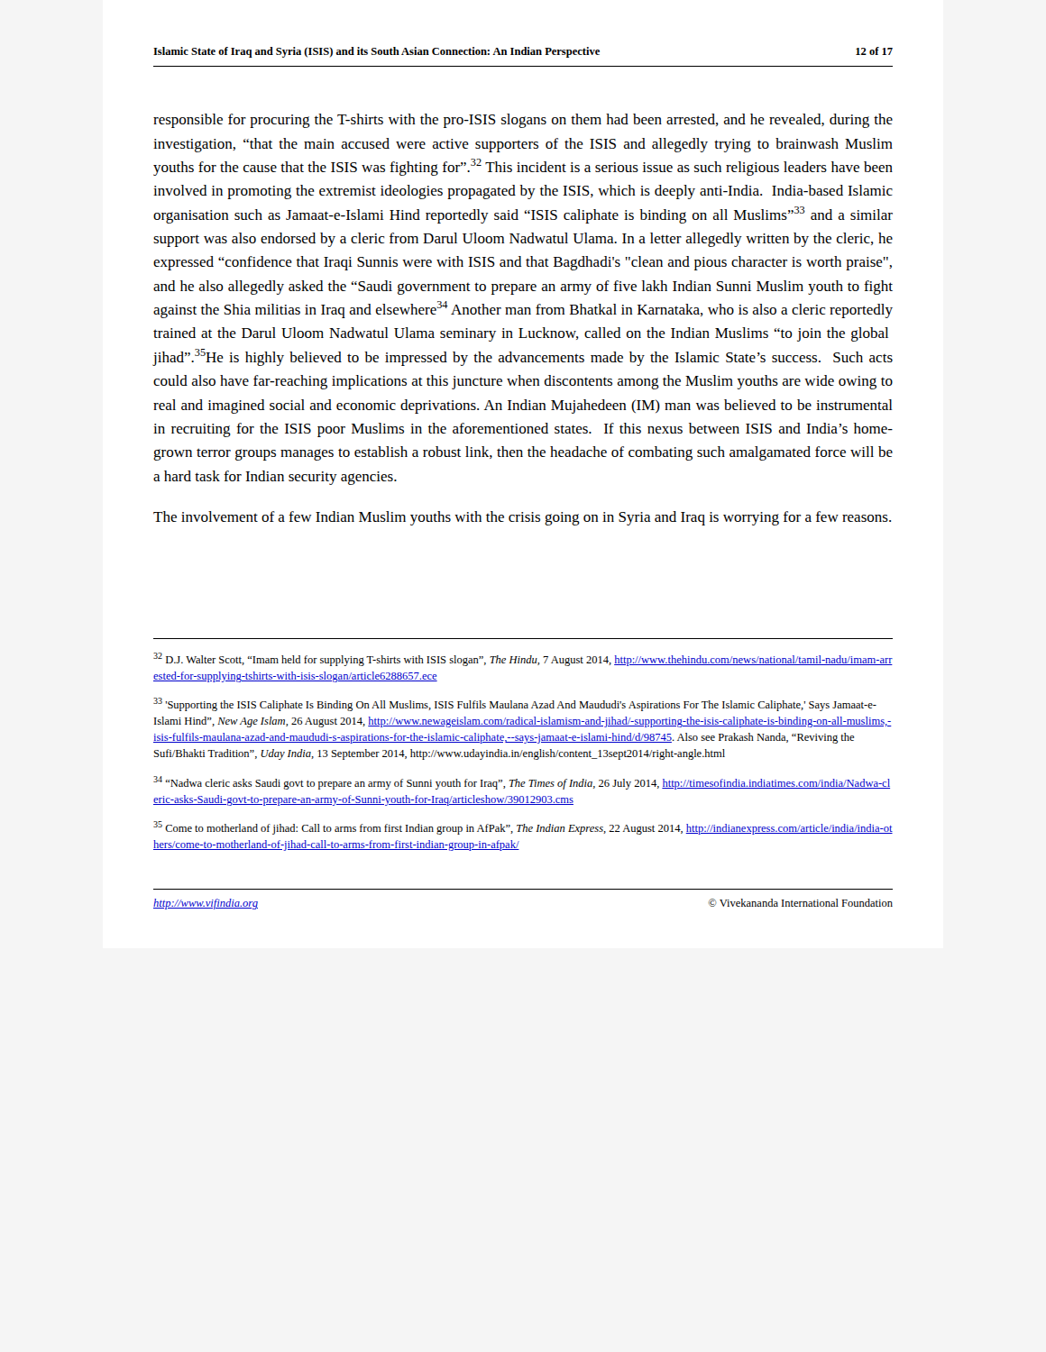Islamic State of Iraq and Syria (ISIS) and its South Asian Connection: An Indian Perspective 12 of 17
responsible for procuring the T-shirts with the pro-ISIS slogans on them had been arrested, and he revealed, during the investigation, “that the main accused were active supporters of the ISIS and allegedly trying to brainwash Muslim youths for the cause that the ISIS was fighting for”.32 This incident is a serious issue as such religious leaders have been involved in promoting the extremist ideologies propagated by the ISIS, which is deeply anti-India. India-based Islamic organisation such as Jamaat-e-Islami Hind reportedly said “ISIS caliphate is binding on all Muslims”33 and a similar support was also endorsed by a cleric from Darul Uloom Nadwatul Ulama. In a letter allegedly written by the cleric, he expressed “confidence that Iraqi Sunnis were with ISIS and that Bagdhadi's "clean and pious character is worth praise", and he also allegedly asked the “Saudi government to prepare an army of five lakh Indian Sunni Muslim youth to fight against the Shia militias in Iraq and elsewhere34 Another man from Bhatkal in Karnataka, who is also a cleric reportedly trained at the Darul Uloom Nadwatul Ulama seminary in Lucknow, called on the Indian Muslims “to join the global jihad”.35He is highly believed to be impressed by the advancements made by the Islamic State’s success. Such acts could also have far-reaching implications at this juncture when discontents among the Muslim youths are wide owing to real and imagined social and economic deprivations. An Indian Mujahedeen (IM) man was believed to be instrumental in recruiting for the ISIS poor Muslims in the aforementioned states. If this nexus between ISIS and India’s home-grown terror groups manages to establish a robust link, then the headache of combating such amalgamated force will be a hard task for Indian security agencies.
The involvement of a few Indian Muslim youths with the crisis going on in Syria and Iraq is worrying for a few reasons.
32 D.J. Walter Scott, “Imam held for supplying T-shirts with ISIS slogan”, The Hindu, 7 August 2014, http://www.thehindu.com/news/national/tamil-nadu/imam-arrested-for-supplying-tshirts-with-isis-slogan/article6288657.ece
33 'Supporting the ISIS Caliphate Is Binding On All Muslims, ISIS Fulfils Maulana Azad And Maududi's Aspirations For The Islamic Caliphate,' Says Jamaat-e-Islami Hind”, New Age Islam, 26 August 2014, http://www.newageislam.com/radical-islamism-and-jihad/-supporting-the-isis-caliphate-is-binding-on-all-muslims,-isis-fulfils-maulana-azad-and-maududi-s-aspirations-for-the-islamic-caliphate,--says-jamaat-e-islami-hind/d/98745. Also see Prakash Nanda, “Reviving the Sufi/Bhakti Tradition”, Uday India, 13 September 2014, http://www.udayindia.in/english/content_13sept2014/right-angle.html
34 “Nadwa cleric asks Saudi govt to prepare an army of Sunni youth for Iraq”, The Times of India, 26 July 2014, http://timesofindia.indiatimes.com/india/Nadwa-cleric-asks-Saudi-govt-to-prepare-an-army-of-Sunni-youth-for-Iraq/articleshow/39012903.cms
35 Come to motherland of jihad: Call to arms from first Indian group in AfPak”, The Indian Express, 22 August 2014, http://indianexpress.com/article/india/india-others/come-to-motherland-of-jihad-call-to-arms-from-first-indian-group-in-afpak/
http://www.vifindia.org © Vivekananda International Foundation